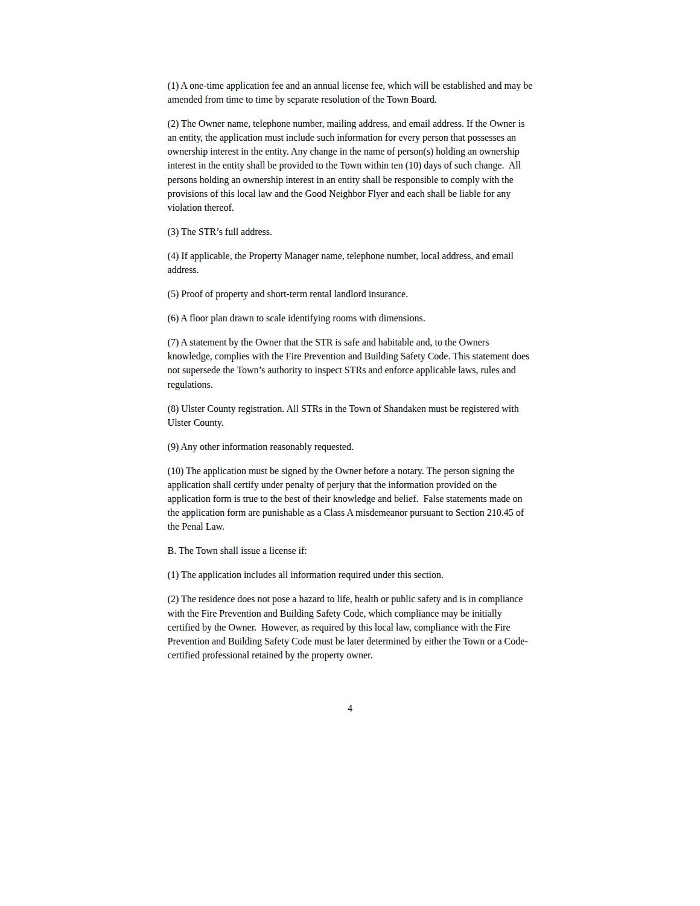(1) A one-time application fee and an annual license fee, which will be established and may be amended from time to time by separate resolution of the Town Board.
(2) The Owner name, telephone number, mailing address, and email address. If the Owner is an entity, the application must include such information for every person that possesses an ownership interest in the entity. Any change in the name of person(s) holding an ownership interest in the entity shall be provided to the Town within ten (10) days of such change. All persons holding an ownership interest in an entity shall be responsible to comply with the provisions of this local law and the Good Neighbor Flyer and each shall be liable for any violation thereof.
(3) The STR’s full address.
(4) If applicable, the Property Manager name, telephone number, local address, and email address.
(5) Proof of property and short-term rental landlord insurance.
(6) A floor plan drawn to scale identifying rooms with dimensions.
(7) A statement by the Owner that the STR is safe and habitable and, to the Owners knowledge, complies with the Fire Prevention and Building Safety Code. This statement does not supersede the Town’s authority to inspect STRs and enforce applicable laws, rules and regulations.
(8) Ulster County registration. All STRs in the Town of Shandaken must be registered with Ulster County.
(9) Any other information reasonably requested.
(10) The application must be signed by the Owner before a notary. The person signing the application shall certify under penalty of perjury that the information provided on the application form is true to the best of their knowledge and belief. False statements made on the application form are punishable as a Class A misdemeanor pursuant to Section 210.45 of the Penal Law.
B. The Town shall issue a license if:
(1) The application includes all information required under this section.
(2) The residence does not pose a hazard to life, health or public safety and is in compliance with the Fire Prevention and Building Safety Code, which compliance may be initially certified by the Owner. However, as required by this local law, compliance with the Fire Prevention and Building Safety Code must be later determined by either the Town or a Code-certified professional retained by the property owner.
4